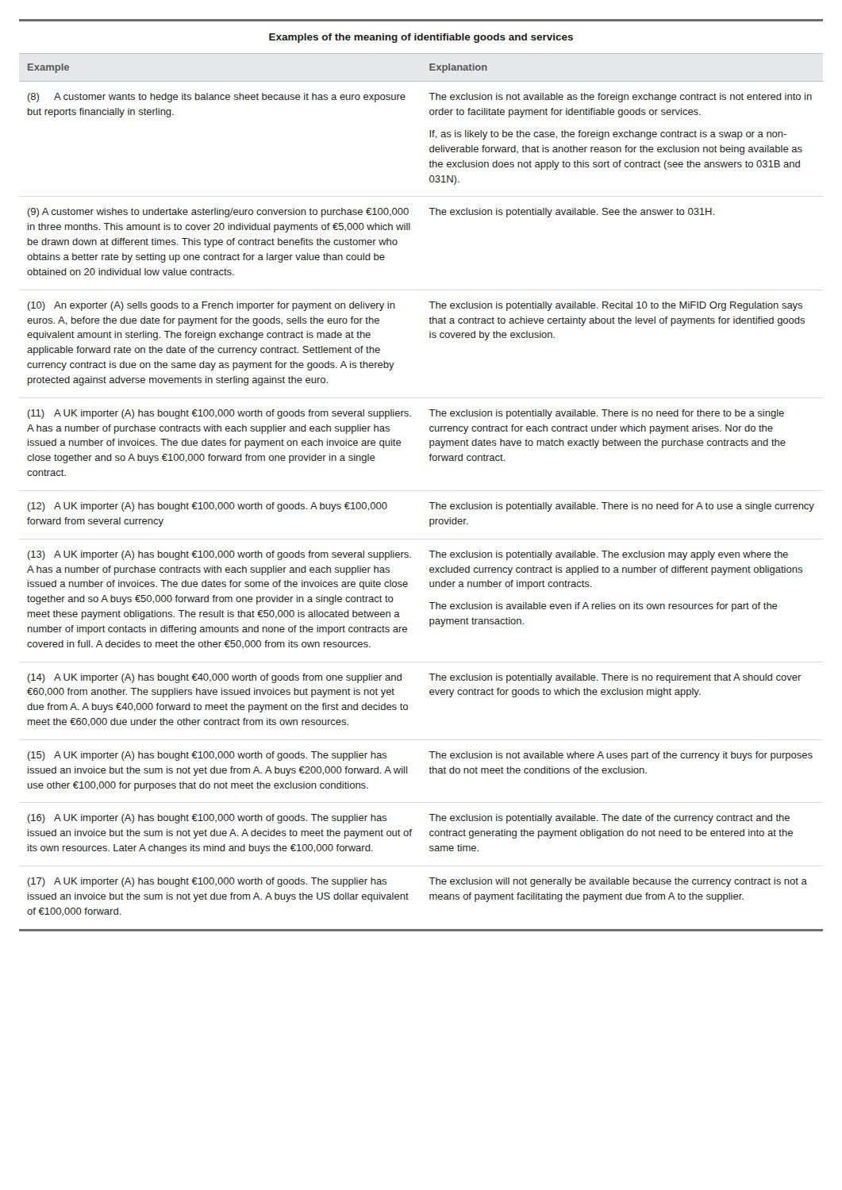Examples of the meaning of identifiable goods and services
| Example | Explanation |
| --- | --- |
| (8) A customer wants to hedge its balance sheet because it has a euro exposure but reports financially in sterling. | The exclusion is not available as the foreign exchange contract is not entered into in order to facilitate payment for identifiable goods or services. If, as is likely to be the case, the foreign exchange contract is a swap or a non-deliverable forward, that is another reason for the exclusion not being available as the exclusion does not apply to this sort of contract (see the answers to 031B and 031N). |
| (9) A customer wishes to undertake asterling/euro conversion to purchase €100,000 in three months. This amount is to cover 20 individual payments of €5,000 which will be drawn down at different times. This type of contract benefits the customer who obtains a better rate by setting up one contract for a larger value than could be obtained on 20 individual low value contracts. | The exclusion is potentially available. See the answer to 031H. |
| (10) An exporter (A) sells goods to a French importer for payment on delivery in euros. A, before the due date for payment for the goods, sells the euro for the equivalent amount in sterling. The foreign exchange contract is made at the applicable forward rate on the date of the currency contract. Settlement of the currency contract is due on the same day as payment for the goods. A is thereby protected against adverse movements in sterling against the euro. | The exclusion is potentially available. Recital 10 to the MiFID Org Regulation says that a contract to achieve certainty about the level of payments for identified goods is covered by the exclusion. |
| (11) A UK importer (A) has bought €100,000 worth of goods from several suppliers. A has a number of purchase contracts with each supplier and each supplier has issued a number of invoices. The due dates for payment on each invoice are quite close together and so A buys €100,000 forward from one provider in a single contract. | The exclusion is potentially available. There is no need for there to be a single currency contract for each contract under which payment arises. Nor do the payment dates have to match exactly between the purchase contracts and the forward contract. |
| (12) A UK importer (A) has bought €100,000 worth of goods. A buys €100,000 forward from several currency | The exclusion is potentially available. There is no need for A to use a single currency provider. |
| (13) A UK importer (A) has bought €100,000 worth of goods from several suppliers. A has a number of purchase contracts with each supplier and each supplier has issued a number of invoices. The due dates for some of the invoices are quite close together and so A buys €50,000 forward from one provider in a single contract to meet these payment obligations. The result is that €50,000 is allocated between a number of import contacts in differing amounts and none of the import contracts are covered in full. A decides to meet the other €50,000 from its own resources. | The exclusion is potentially available. The exclusion may apply even where the excluded currency contract is applied to a number of different payment obligations under a number of import contracts. The exclusion is available even if A relies on its own resources for part of the payment transaction. |
| (14) A UK importer (A) has bought €40,000 worth of goods from one supplier and €60,000 from another. The suppliers have issued invoices but payment is not yet due from A. A buys €40,000 forward to meet the payment on the first and decides to meet the €60,000 due under the other contract from its own resources. | The exclusion is potentially available. There is no requirement that A should cover every contract for goods to which the exclusion might apply. |
| (15) A UK importer (A) has bought €100,000 worth of goods. The supplier has issued an invoice but the sum is not yet due from A. A buys €200,000 forward. A will use other €100,000 for purposes that do not meet the exclusion conditions. | The exclusion is not available where A uses part of the currency it buys for purposes that do not meet the conditions of the exclusion. |
| (16) A UK importer (A) has bought €100,000 worth of goods. The supplier has issued an invoice but the sum is not yet due A. A decides to meet the payment out of its own resources. Later A changes its mind and buys the €100,000 forward. | The exclusion is potentially available. The date of the currency contract and the contract generating the payment obligation do not need to be entered into at the same time. |
| (17) A UK importer (A) has bought €100,000 worth of goods. The supplier has issued an invoice but the sum is not yet due from A. A buys the US dollar equivalent of €100,000 forward. | The exclusion will not generally be available because the currency contract is not a means of payment facilitating the payment due from A to the supplier. |